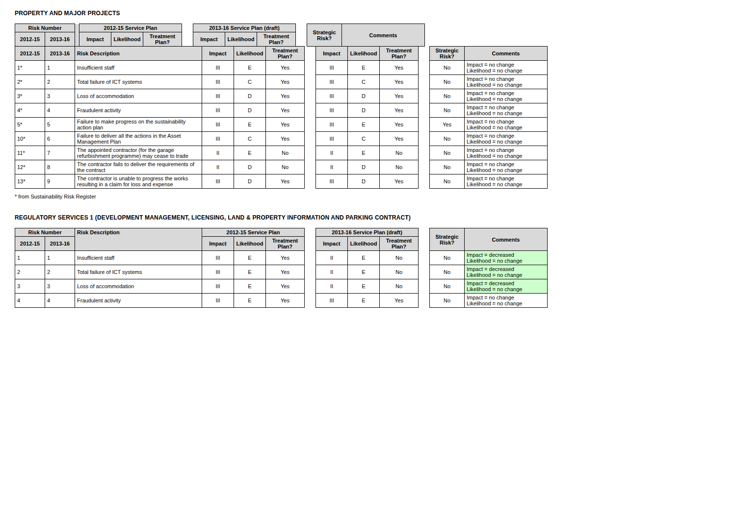PROPERTY AND MAJOR PROJECTS
| Risk Number | | 2012-15 Service Plan | | 2013-16 Service Plan (draft) | | Strategic Risk? | Comments |
| 2012-15 | 2013-16 | Impact | Likelihood | Treatment Plan? | Impact | Likelihood | Treatment Plan? |
| 2012-15 | 2013-16 | Risk Description | Impact | Likelihood | Treatment Plan? | | Impact | Likelihood | Treatment Plan? | | Strategic Risk? | Comments |
| 1* | 1 | Insufficient staff | III | E | Yes | | III | E | Yes | | No | Impact = no change Likelihood = no change |
| 2* | 2 | Total failure of ICT systems | III | C | Yes | | III | C | Yes | | No | Impact = no change Likelihood = no change |
| 3* | 3 | Loss of accommodation | III | D | Yes | | III | D | Yes | | No | Impact = no change Likelihood = no change |
| 4* | 4 | Fraudulent activity | III | D | Yes | | III | D | Yes | | No | Impact = no change Likelihood = no change |
| 5* | 5 | Failure to make progress on the sustainability action plan | III | E | Yes | | III | E | Yes | | Yes | Impact = no change Likelihood = no change |
| 10* | 6 | Failure to deliver all the actions in the Asset Management Plan | III | C | Yes | | III | C | Yes | | No | Impact = no change Likelihood = no change |
| 11* | 7 | The appointed contractor (for the garage refurbishment programme) may cease to trade | II | E | No | | II | E | No | | No | Impact = no change Likelihood = no change |
| 12* | 8 | The contractor fails to deliver the requirements of the contract | II | D | No | | II | D | No | | No | Impact = no change Likelihood = no change |
| 13* | 9 | The contractor is unable to progress the works resulting in a claim for loss and expense | III | D | Yes | | III | D | Yes | | No | Impact = no change Likelihood = no change |
* from Sustainability Risk Register
REGULATORY SERVICES 1 (DEVELOPMENT MANAGEMENT, LICENSING, LAND & PROPERTY INFORMATION AND PARKING CONTRACT)
| Risk Number | Risk Description | 2012-15 Service Plan | | 2013-16 Service Plan (draft) | | Strategic Risk? | Comments |
| 2012-15 | 2013-16 | Impact | Likelihood | Treatment Plan? | Impact | Likelihood | Treatment Plan? |
| 1 | 1 | Insufficient staff | III | E | Yes | | II | E | No | | No | Impact = decreased Likelihood = no change |
| 2 | 2 | Total failure of ICT systems | III | E | Yes | | II | E | No | | No | Impact = decreased Likelihood = no change |
| 3 | 3 | Loss of accommodation | III | E | Yes | | II | E | No | | No | Impact = decreased Likelihood = no change |
| 4 | 4 | Fraudulent activity | III | E | Yes | | III | E | Yes | | No | Impact = no change Likelihood = no change |